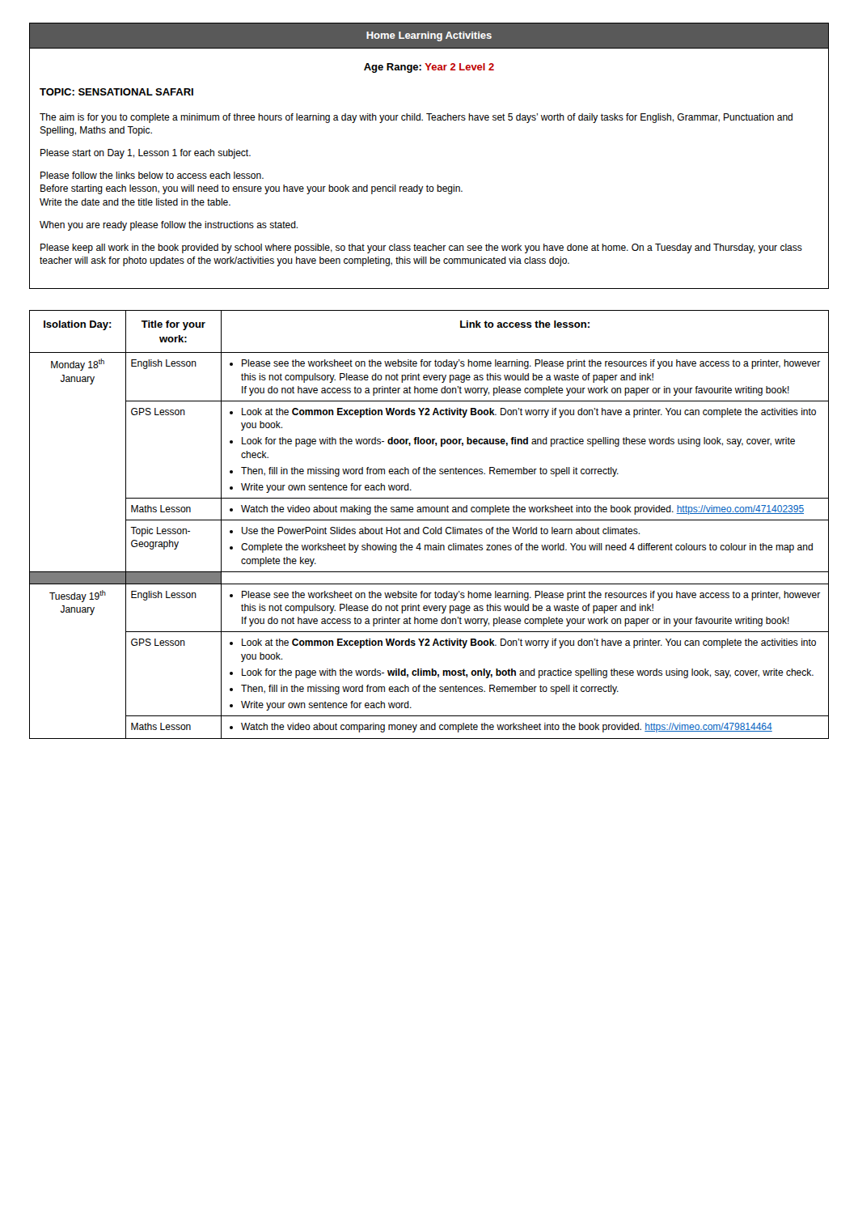Home Learning Activities
Age Range: Year 2 Level 2
TOPIC: SENSATIONAL SAFARI
The aim is for you to complete a minimum of three hours of learning a day with your child. Teachers have set 5 days’ worth of daily tasks for English, Grammar, Punctuation and Spelling, Maths and Topic.
Please start on Day 1, Lesson 1 for each subject.
Please follow the links below to access each lesson.
Before starting each lesson, you will need to ensure you have your book and pencil ready to begin.
Write the date and the title listed in the table.
When you are ready please follow the instructions as stated.
Please keep all work in the book provided by school where possible, so that your class teacher can see the work you have done at home. On a Tuesday and Thursday, your class teacher will ask for photo updates of the work/activities you have been completing, this will be communicated via class dojo.
| Isolation Day: | Title for your work: | Link to access the lesson: |
| --- | --- | --- |
| Monday 18 th January | English Lesson | Please see the worksheet on the website for today’s home learning. Please print the resources if you have access to a printer, however this is not compulsory. Please do not print every page as this would be a waste of paper and ink! If you do not have access to a printer at home don’t worry, please complete your work on paper or in your favourite writing book! |
| GPS Lesson | Look at the Common Exception Words Y2 Activity Book . Don’t worry if you don’t have a printer. You can complete the activities into you book. Look for the page with the words- door, floor, poor, because, find and practice spelling these words using look, say, cover, write check. Then, fill in the missing word from each of the sentences. Remember to spell it correctly. Write your own sentence for each word. |
| Maths Lesson | Watch the video about making the same amount and complete the worksheet into the book provided. https://vimeo.com/471402395 |
| Topic Lesson- Geography | Use the PowerPoint Slides about Hot and Cold Climates of the World to learn about climates. Complete the worksheet by showing the 4 main climates zones of the world. You will need 4 different colours to colour in the map and complete the key. |
| Tuesday 19 th January | English Lesson | Please see the worksheet on the website for today’s home learning. Please print the resources if you have access to a printer, however this is not compulsory. Please do not print every page as this would be a waste of paper and ink! If you do not have access to a printer at home don’t worry, please complete your work on paper or in your favourite writing book! |
| GPS Lesson | Look at the Common Exception Words Y2 Activity Book . Don’t worry if you don’t have a printer. You can complete the activities into you book. Look for the page with the words- wild, climb, most, only, both and practice spelling these words using look, say, cover, write check. Then, fill in the missing word from each of the sentences. Remember to spell it correctly. Write your own sentence for each word. |
| Maths Lesson | Watch the video about comparing money and complete the worksheet into the book provided. https://vimeo.com/479814464 |